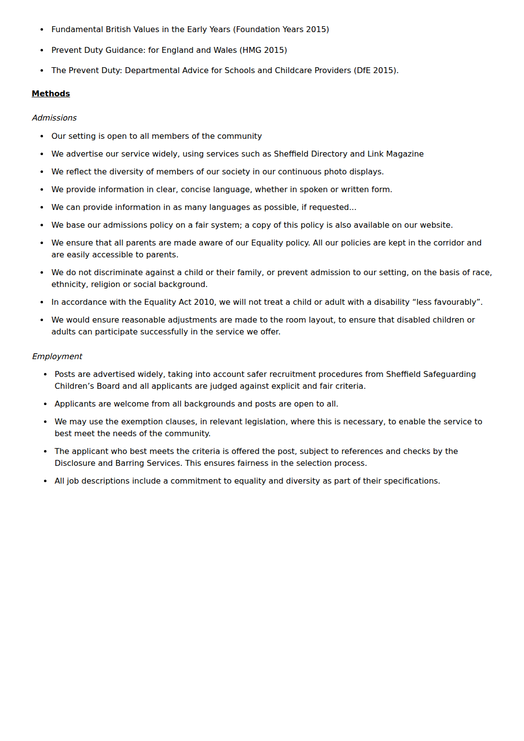Fundamental British Values in the Early Years (Foundation Years 2015)
Prevent Duty Guidance: for England and Wales (HMG 2015)
The Prevent Duty: Departmental Advice for Schools and Childcare Providers (DfE 2015).
Methods
Admissions
Our setting is open to all members of the community
We advertise our service widely, using services such as Sheffield Directory and Link Magazine
We reflect the diversity of members of our society in our continuous photo displays.
We provide information in clear, concise language, whether in spoken or written form.
We can provide information in as many languages as possible, if requested...
We base our admissions policy on a fair system; a copy of this policy is also available on our website.
We ensure that all parents are made aware of our Equality policy. All our policies are kept in the corridor and are easily accessible to parents.
We do not discriminate against a child or their family, or prevent admission to our setting, on the basis of race, ethnicity, religion or social background.
In accordance with the Equality Act 2010, we will not treat a child or adult with a disability “less favourably”.
We would ensure reasonable adjustments are made to the room layout, to ensure that disabled children or adults can participate successfully in the service we offer.
Employment
Posts are advertised widely, taking into account safer recruitment procedures from Sheffield Safeguarding Children’s Board and all applicants are judged against explicit and fair criteria.
Applicants are welcome from all backgrounds and posts are open to all.
We may use the exemption clauses, in relevant legislation, where this is necessary, to enable the service to best meet the needs of the community.
The applicant who best meets the criteria is offered the post, subject to references and checks by the Disclosure and Barring Services. This ensures fairness in the selection process.
All job descriptions include a commitment to equality and diversity as part of their specifications.